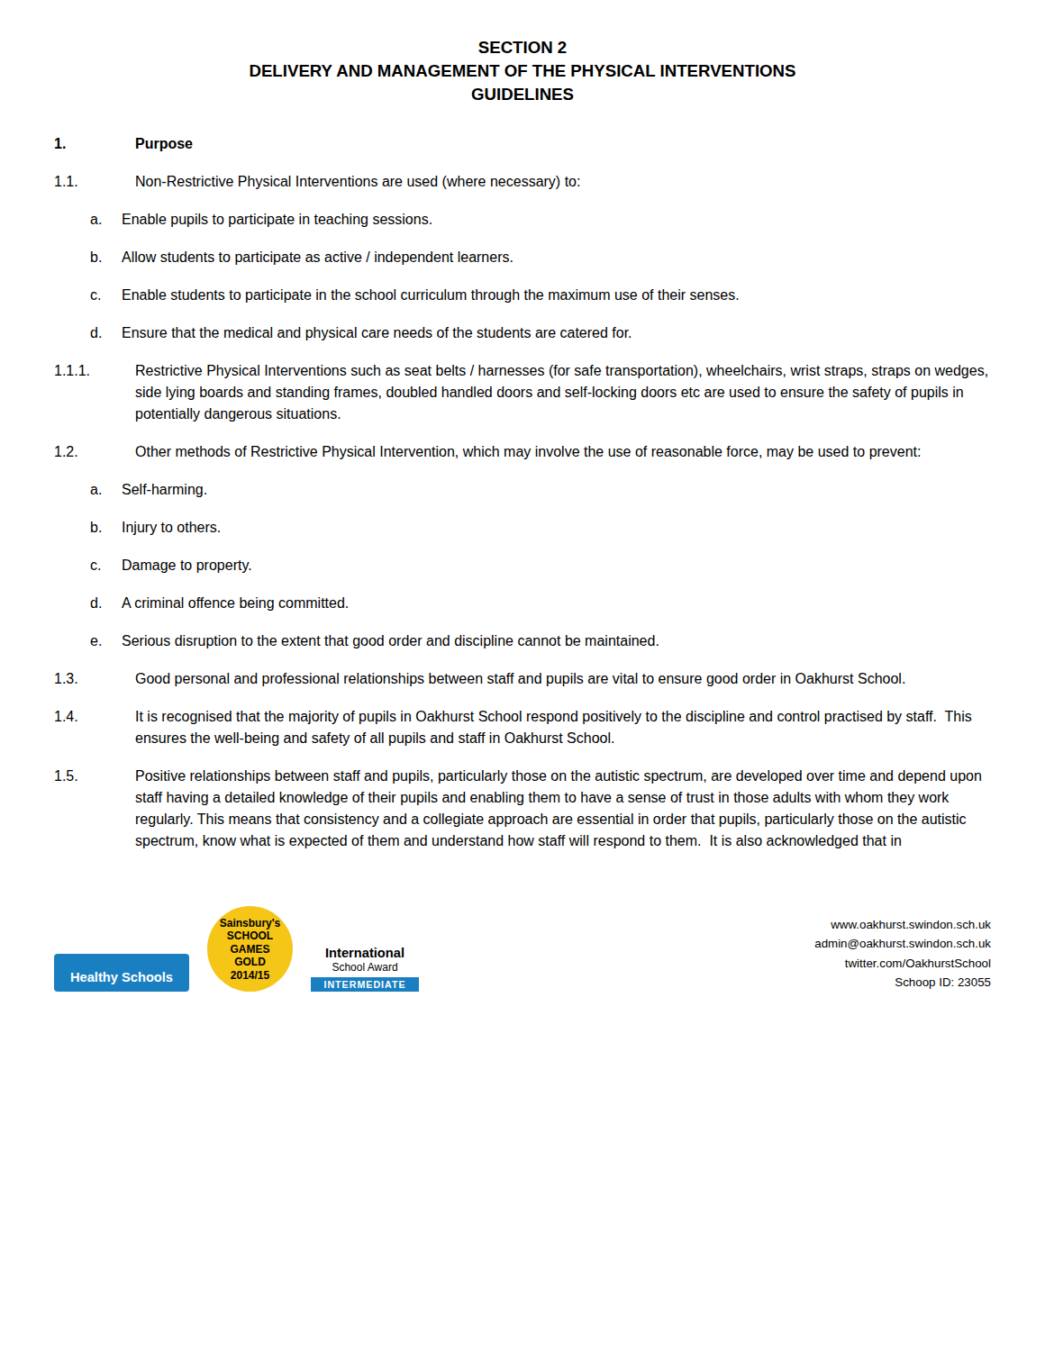SECTION 2
DELIVERY AND MANAGEMENT OF THE PHYSICAL INTERVENTIONS
GUIDELINES
1.
Purpose
1.1.
Non-Restrictive Physical Interventions are used (where necessary) to:
a. Enable pupils to participate in teaching sessions.
b. Allow students to participate as active / independent learners.
c. Enable students to participate in the school curriculum through the maximum use of their senses.
d. Ensure that the medical and physical care needs of the students are catered for.
1.1.1.
Restrictive Physical Interventions such as seat belts / harnesses (for safe transportation), wheelchairs, wrist straps, straps on wedges, side lying boards and standing frames, doubled handled doors and self-locking doors etc are used to ensure the safety of pupils in potentially dangerous situations.
1.2.
Other methods of Restrictive Physical Intervention, which may involve the use of reasonable force, may be used to prevent:
a. Self-harming.
b. Injury to others.
c. Damage to property.
d. A criminal offence being committed.
e. Serious disruption to the extent that good order and discipline cannot be maintained.
1.3.
Good personal and professional relationships between staff and pupils are vital to ensure good order in Oakhurst School.
1.4.
It is recognised that the majority of pupils in Oakhurst School respond positively to the discipline and control practised by staff. This ensures the well-being and safety of all pupils and staff in Oakhurst School.
1.5.
Positive relationships between staff and pupils, particularly those on the autistic spectrum, are developed over time and depend upon staff having a detailed knowledge of their pupils and enabling them to have a sense of trust in those adults with whom they work regularly. This means that consistency and a collegiate approach are essential in order that pupils, particularly those on the autistic spectrum, know what is expected of them and understand how staff will respond to them. It is also acknowledged that in
Healthy Schools
Sainsbury's SCHOOL GAMES GOLD 2014/15
International
School Award
INTERMEDIATE
www.oakhurst.swindon.sch.uk
admin@oakhurst.swindon.sch.uk
twitter.com/OakhurstSchool
Schoop ID: 23055